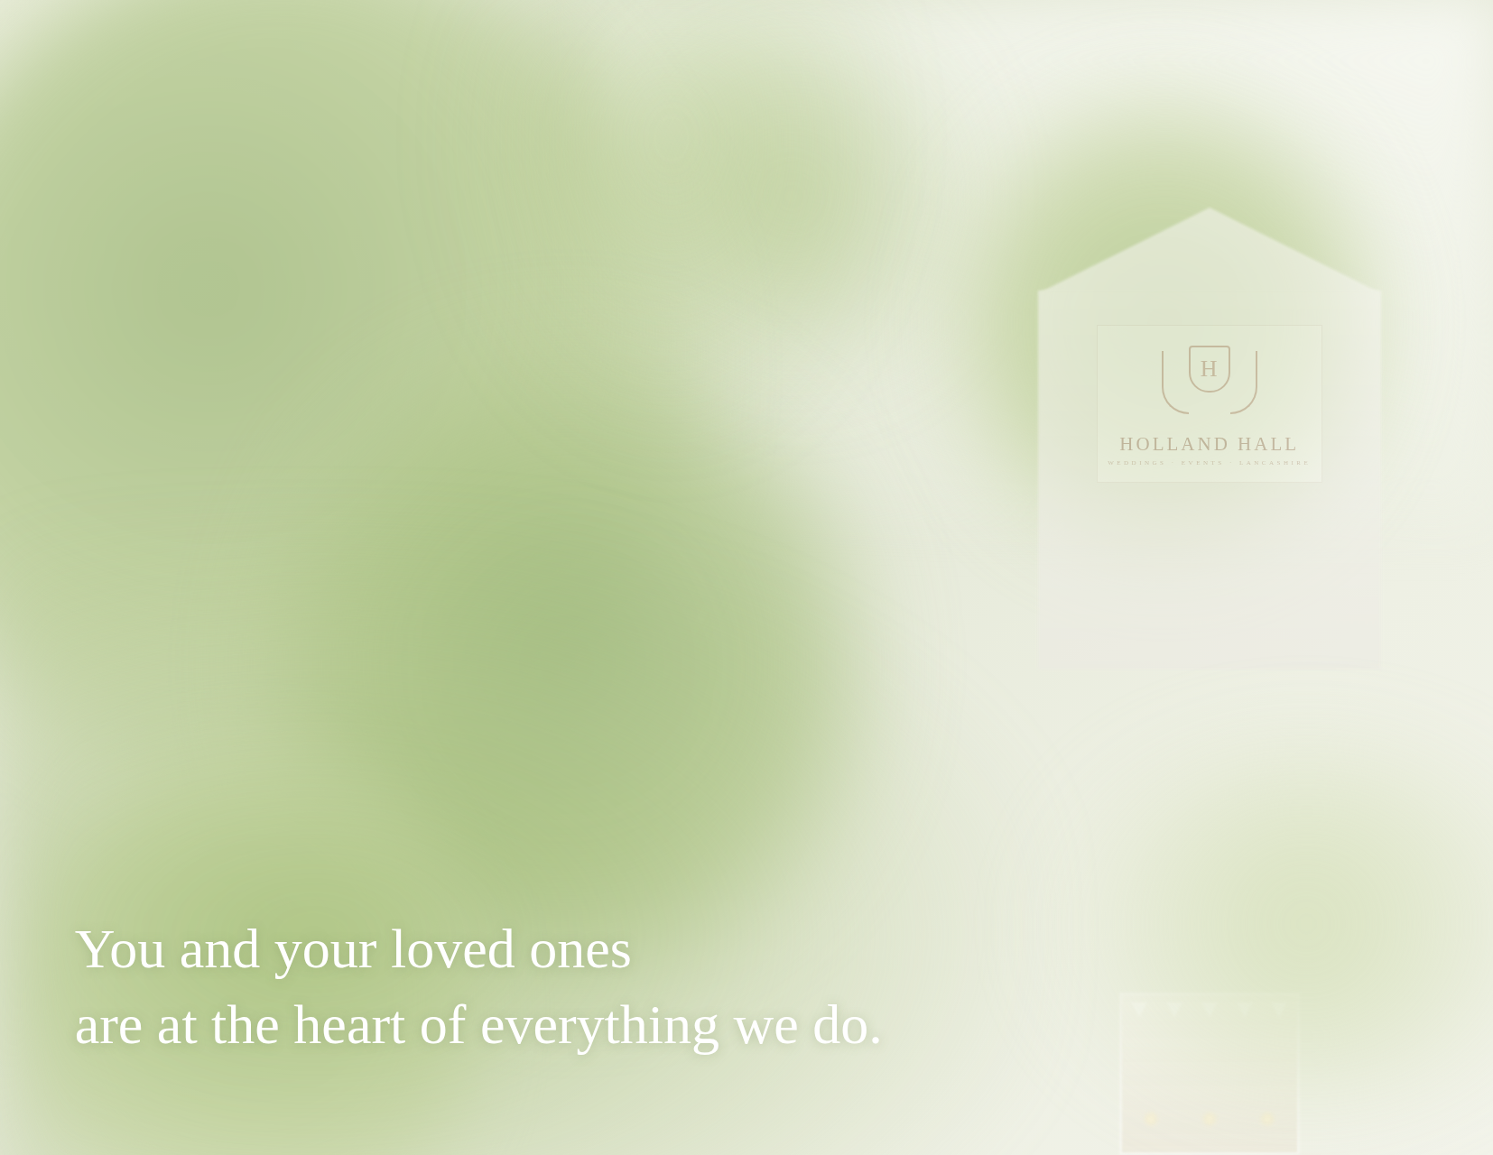H
Holland Hall
Weddings · Events · Lancashire
You and your loved ones
are at the heart of everything we do.